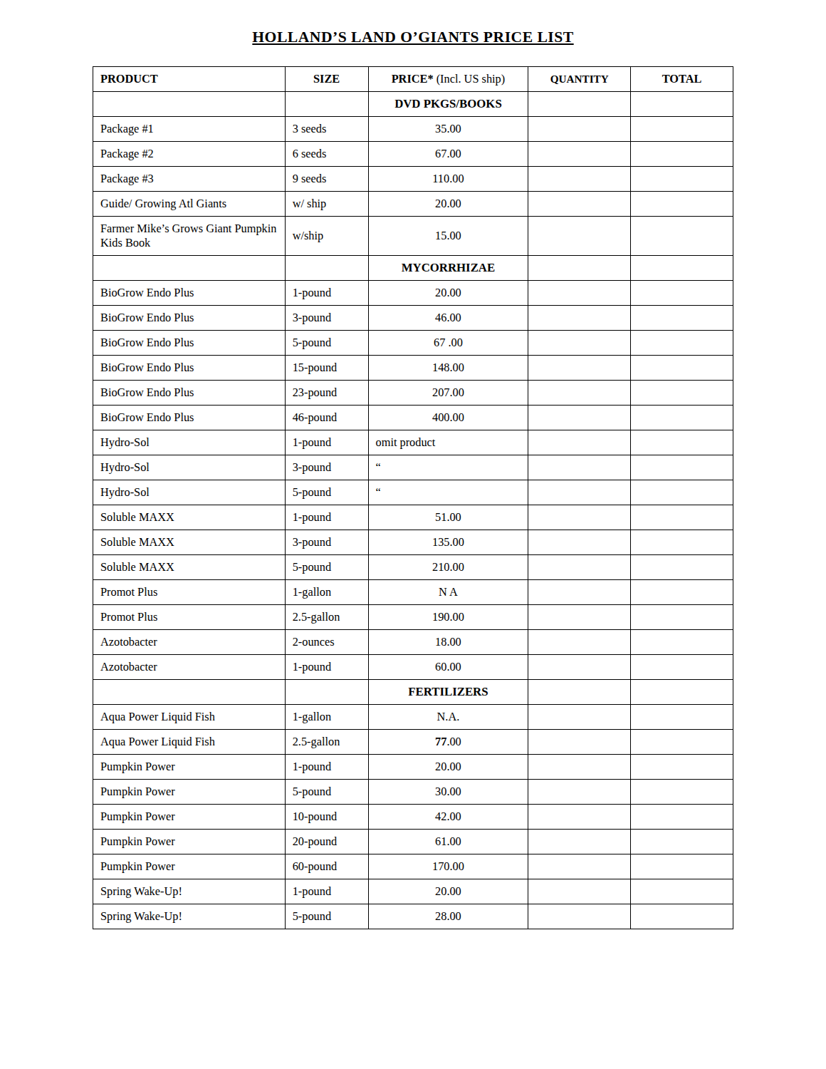HOLLAND’S LAND O’GIANTS PRICE LIST
| PRODUCT | SIZE | PRICE* (Incl. US ship) | QUANTITY | TOTAL |
| --- | --- | --- | --- | --- |
| | | DVD PKGS/BOOKS | | |
| Package #1 | 3 seeds | 35.00 | | |
| Package #2 | 6 seeds | 67.00 | | |
| Package #3 | 9 seeds | 110.00 | | |
| Guide/ Growing Atl Giants | w/ ship | 20.00 | | |
| Farmer Mike’s Grows Giant Pumpkin Kids Book | w/ship | 15.00 | | |
| | | MYCORRHIZAE | | |
| BioGrow Endo Plus | 1-pound | 20.00 | | |
| BioGrow Endo Plus | 3-pound | 46.00 | | |
| BioGrow Endo Plus | 5-pound | 67 .00 | | |
| BioGrow Endo Plus | 15-pound | 148.00 | | |
| BioGrow Endo Plus | 23-pound | 207.00 | | |
| BioGrow Endo Plus | 46-pound | 400.00 | | |
| Hydro-Sol | 1-pound | omit product | | |
| Hydro-Sol | 3-pound | “ | | |
| Hydro-Sol | 5-pound | “ | | |
| Soluble MAXX | 1-pound | 51.00 | | |
| Soluble MAXX | 3-pound | 135.00 | | |
| Soluble MAXX | 5-pound | 210.00 | | |
| Promot Plus | 1-gallon | N A | | |
| Promot Plus | 2.5-gallon | 190.00 | | |
| Azotobacter | 2-ounces | 18.00 | | |
| Azotobacter | 1-pound | 60.00 | | |
| | | FERTILIZERS | | |
| Aqua Power Liquid Fish | 1-gallon | N.A. | | |
| Aqua Power Liquid Fish | 2.5-gallon | 77 .00 | | |
| Pumpkin Power | 1-pound | 20.00 | | |
| Pumpkin Power | 5-pound | 30.00 | | |
| Pumpkin Power | 10-pound | 42.00 | | |
| Pumpkin Power | 20-pound | 61.00 | | |
| Pumpkin Power | 60-pound | 170.00 | | |
| Spring Wake-Up! | 1-pound | 20.00 | | |
| Spring Wake-Up! | 5-pound | 28.00 | | |